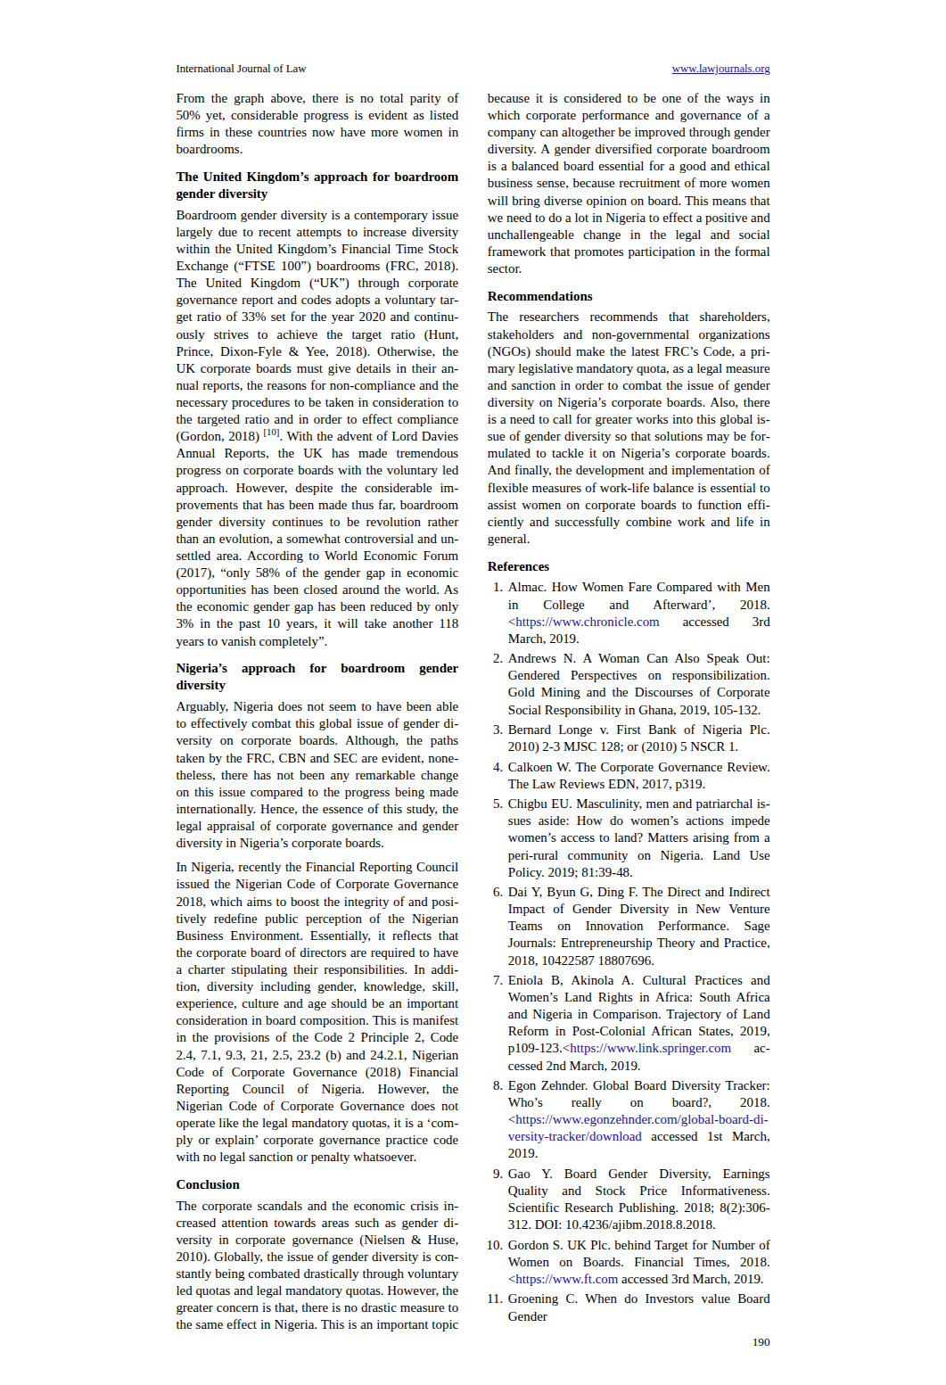International Journal of Law www.lawjournals.org
From the graph above, there is no total parity of 50% yet, considerable progress is evident as listed firms in these countries now have more women in boardrooms.
The United Kingdom’s approach for boardroom gender diversity
Boardroom gender diversity is a contemporary issue largely due to recent attempts to increase diversity within the United Kingdom’s Financial Time Stock Exchange (“FTSE 100”) boardrooms (FRC, 2018). The United Kingdom (“UK”) through corporate governance report and codes adopts a voluntary target ratio of 33% set for the year 2020 and continuously strives to achieve the target ratio (Hunt, Prince, Dixon-Fyle & Yee, 2018). Otherwise, the UK corporate boards must give details in their annual reports, the reasons for non-compliance and the necessary procedures to be taken in consideration to the targeted ratio and in order to effect compliance (Gordon, 2018) [10]. With the advent of Lord Davies Annual Reports, the UK has made tremendous progress on corporate boards with the voluntary led approach. However, despite the considerable improvements that has been made thus far, boardroom gender diversity continues to be revolution rather than an evolution, a somewhat controversial and unsettled area. According to World Economic Forum (2017), “only 58% of the gender gap in economic opportunities has been closed around the world. As the economic gender gap has been reduced by only 3% in the past 10 years, it will take another 118 years to vanish completely”.
Nigeria’s approach for boardroom gender diversity
Arguably, Nigeria does not seem to have been able to effectively combat this global issue of gender diversity on corporate boards. Although, the paths taken by the FRC, CBN and SEC are evident, nonetheless, there has not been any remarkable change on this issue compared to the progress being made internationally. Hence, the essence of this study, the legal appraisal of corporate governance and gender diversity in Nigeria’s corporate boards.
In Nigeria, recently the Financial Reporting Council issued the Nigerian Code of Corporate Governance 2018, which aims to boost the integrity of and positively redefine public perception of the Nigerian Business Environment. Essentially, it reflects that the corporate board of directors are required to have a charter stipulating their responsibilities. In addition, diversity including gender, knowledge, skill, experience, culture and age should be an important consideration in board composition. This is manifest in the provisions of the Code 2 Principle 2, Code 2.4, 7.1, 9.3, 21, 2.5, 23.2 (b) and 24.2.1, Nigerian Code of Corporate Governance (2018) Financial Reporting Council of Nigeria. However, the Nigerian Code of Corporate Governance does not operate like the legal mandatory quotas, it is a ‘comply or explain’ corporate governance practice code with no legal sanction or penalty whatsoever.
Conclusion
The corporate scandals and the economic crisis increased attention towards areas such as gender diversity in corporate governance (Nielsen & Huse, 2010). Globally, the issue of gender diversity is constantly being combated drastically through voluntary led quotas and legal mandatory quotas. However, the greater concern is that, there is no drastic measure to the same effect in Nigeria. This is an important topic because it is considered to be one of the ways in which corporate performance and governance of a company can altogether be improved through gender diversity. A gender diversified corporate boardroom is a balanced board essential for a good and ethical business sense, because recruitment of more women will bring diverse opinion on board. This means that we need to do a lot in Nigeria to effect a positive and unchallengeable change in the legal and social framework that promotes participation in the formal sector.
Recommendations
The researchers recommends that shareholders, stakeholders and non-governmental organizations (NGOs) should make the latest FRC’s Code, a primary legislative mandatory quota, as a legal measure and sanction in order to combat the issue of gender diversity on Nigeria’s corporate boards. Also, there is a need to call for greater works into this global issue of gender diversity so that solutions may be formulated to tackle it on Nigeria’s corporate boards. And finally, the development and implementation of flexible measures of work-life balance is essential to assist women on corporate boards to function efficiently and successfully combine work and life in general.
References
Almac. How Women Fare Compared with Men in College and Afterward’, 2018. <https://www.chronicle.com accessed 3rd March, 2019.
Andrews N. A Woman Can Also Speak Out: Gendered Perspectives on responsibilization. Gold Mining and the Discourses of Corporate Social Responsibility in Ghana, 2019, 105-132.
Bernard Longe v. First Bank of Nigeria Plc. 2010) 2-3 MJSC 128; or (2010) 5 NSCR 1.
Calkoen W. The Corporate Governance Review. The Law Reviews EDN, 2017, p319.
Chigbu EU. Masculinity, men and patriarchal issues aside: How do women’s actions impede women’s access to land? Matters arising from a peri-rural community on Nigeria. Land Use Policy. 2019; 81:39-48.
Dai Y, Byun G, Ding F. The Direct and Indirect Impact of Gender Diversity in New Venture Teams on Innovation Performance. Sage Journals: Entrepreneurship Theory and Practice, 2018, 10422587 18807696.
Eniola B, Akinola A. Cultural Practices and Women’s Land Rights in Africa: South Africa and Nigeria in Comparison. Trajectory of Land Reform in Post-Colonial African States, 2019, p109-123.<https://www.link.springer.com accessed 2nd March, 2019.
Egon Zehnder. Global Board Diversity Tracker: Who’s really on board?, 2018. <https://www.egonzehnder.com/global-board-diversity-tracker/download accessed 1st March, 2019.
Gao Y. Board Gender Diversity, Earnings Quality and Stock Price Informativeness. Scientific Research Publishing. 2018; 8(2):306-312. DOI: 10.4236/ajibm.2018.8.2018.
Gordon S. UK Plc. behind Target for Number of Women on Boards. Financial Times, 2018. <https://www.ft.com accessed 3rd March, 2019.
Groening C. When do Investors value Board Gender
190